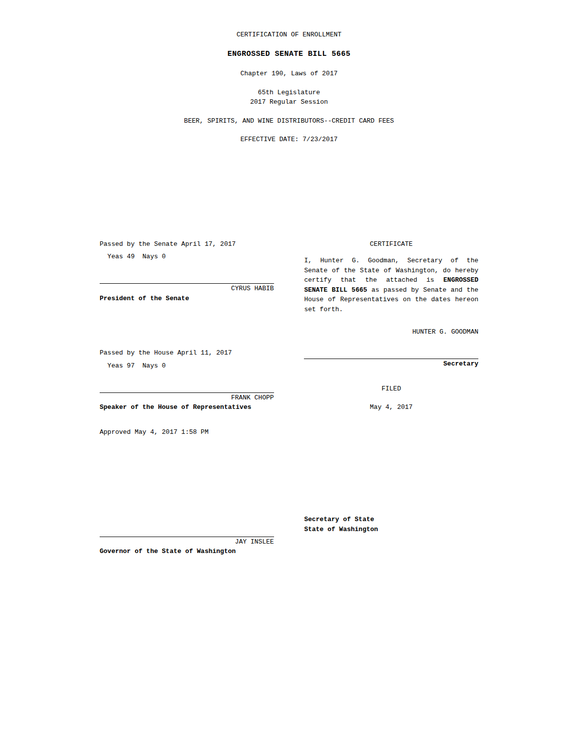CERTIFICATION OF ENROLLMENT
ENGROSSED SENATE BILL 5665
Chapter 190, Laws of 2017
65th Legislature
2017 Regular Session
BEER, SPIRITS, AND WINE DISTRIBUTORS--CREDIT CARD FEES
EFFECTIVE DATE: 7/23/2017
Passed by the Senate April 17, 2017
Yeas 49 Nays 0
CYRUS HABIB
President of the Senate
Passed by the House April 11, 2017
Yeas 97 Nays 0
FRANK CHOPP
Speaker of the House of Representatives
Approved May 4, 2017 1:58 PM
CERTIFICATE
I, Hunter G. Goodman, Secretary of the Senate of the State of Washington, do hereby certify that the attached is ENGROSSED SENATE BILL 5665 as passed by Senate and the House of Representatives on the dates hereon set forth.
HUNTER G. GOODMAN
Secretary
FILED
May 4, 2017
JAY INSLEE
Governor of the State of Washington
Secretary of State
State of Washington